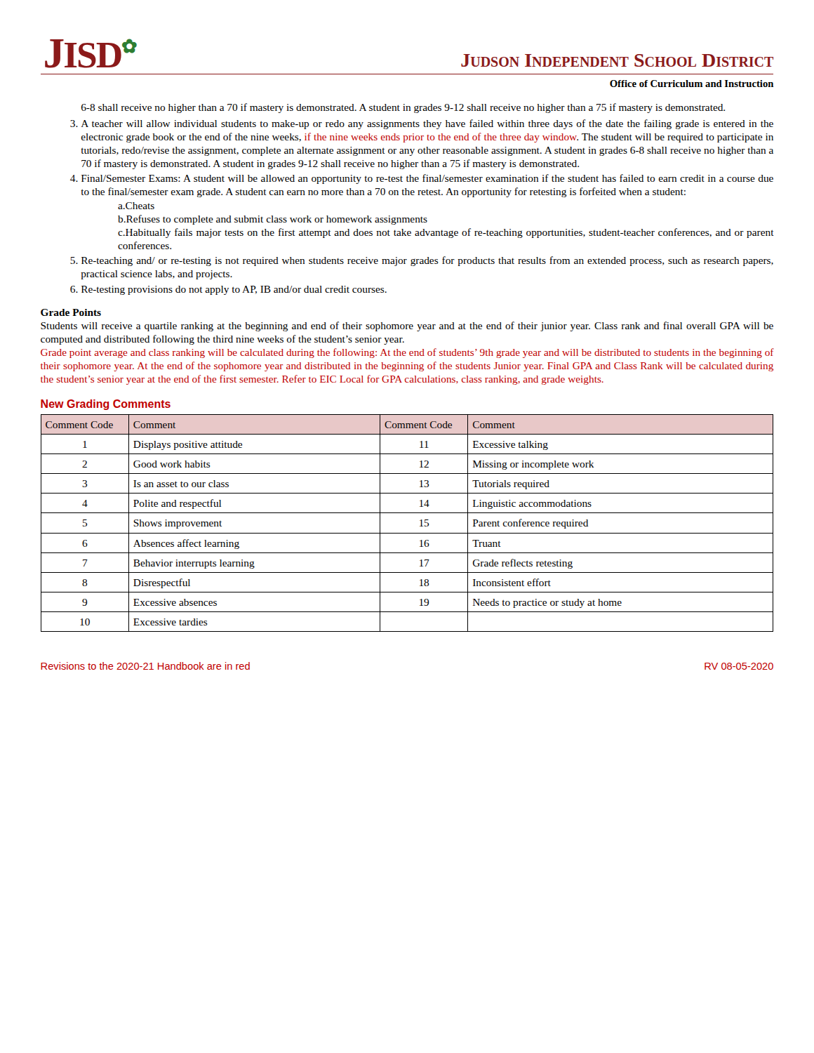JISD✿
Judson Independent School District
Office of Curriculum and Instruction
6-8 shall receive no higher than a 70 if mastery is demonstrated. A student in grades 9-12 shall receive no higher than a 75 if mastery is demonstrated.
A teacher will allow individual students to make-up or redo any assignments they have failed within three days of the date the failing grade is entered in the electronic grade book or the end of the nine weeks, if the nine weeks ends prior to the end of the three day window. The student will be required to participate in tutorials, redo/revise the assignment, complete an alternate assignment or any other reasonable assignment. A student in grades 6-8 shall receive no higher than a 70 if mastery is demonstrated. A student in grades 9-12 shall receive no higher than a 75 if mastery is demonstrated.
Final/Semester Exams: A student will be allowed an opportunity to re-test the final/semester examination if the student has failed to earn credit in a course due to the final/semester exam grade. A student can earn no more than a 70 on the retest. An opportunity for retesting is forfeited when a student:
a.Cheats
b.Refuses to complete and submit class work or homework assignments
c.Habitually fails major tests on the first attempt and does not take advantage of re-teaching opportunities, student-teacher conferences, and or parent conferences.
Re-teaching and/ or re-testing is not required when students receive major grades for products that results from an extended process, such as research papers, practical science labs, and projects.
Re-testing provisions do not apply to AP, IB and/or dual credit courses.
Grade Points
Students will receive a quartile ranking at the beginning and end of their sophomore year and at the end of their junior year. Class rank and final overall GPA will be computed and distributed following the third nine weeks of the student’s senior year.
Grade point average and class ranking will be calculated during the following: At the end of students’ 9th grade year and will be distributed to students in the beginning of their sophomore year. At the end of the sophomore year and distributed in the beginning of the students Junior year. Final GPA and Class Rank will be calculated during the student’s senior year at the end of the first semester. Refer to EIC Local for GPA calculations, class ranking, and grade weights.
New Grading Comments
| Comment Code | Comment | Comment Code | Comment |
| --- | --- | --- | --- |
| 1 | Displays positive attitude | 11 | Excessive talking |
| 2 | Good work habits | 12 | Missing or incomplete work |
| 3 | Is an asset to our class | 13 | Tutorials required |
| 4 | Polite and respectful | 14 | Linguistic accommodations |
| 5 | Shows improvement | 15 | Parent conference required |
| 6 | Absences affect learning | 16 | Truant |
| 7 | Behavior interrupts learning | 17 | Grade reflects retesting |
| 8 | Disrespectful | 18 | Inconsistent effort |
| 9 | Excessive absences | 19 | Needs to practice or study at home |
| 10 | Excessive tardies | | |
Revisions to the 2020-21 Handbook are in red
RV 08-05-2020